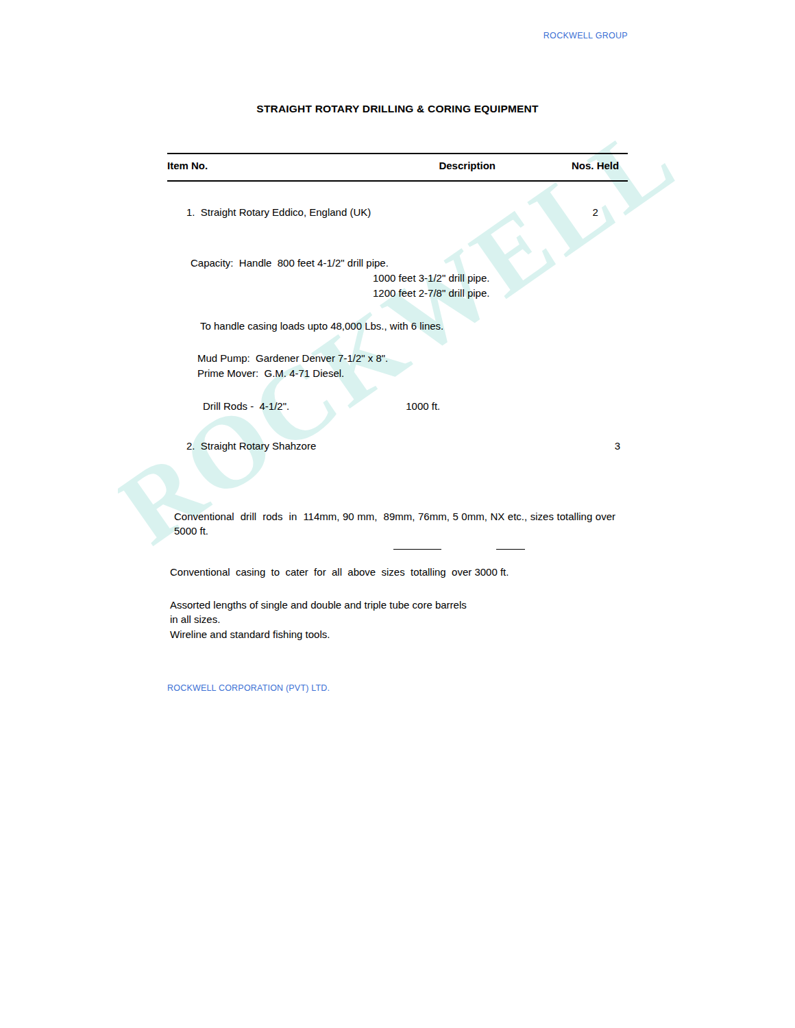ROCKWELL
ROCKWELL GROUP
STRAIGHT ROTARY DRILLING & CORING EQUIPMENT
| Item No. | Description | Nos. Held |
| --- | --- | --- |
| 1. Straight Rotary Eddico, England (UK) | | 2 |
Capacity: Handle 800 feet 4-1/2" drill pipe.
1000 feet 3-1/2" drill pipe.
1200 feet 2-7/8" drill pipe.
To handle casing loads upto 48,000 Lbs., with 6 lines.
Mud Pump: Gardener Denver 7-1/2" x 8".
Prime Mover: G.M. 4-71 Diesel.
Drill Rods - 4-1/2".1000 ft.
| 2. Straight Rotary Shahzore | | 3 |
Conventional drill rods in 114mm, 90 mm, 89mm, 76mm, 5 0mm, NX etc., sizes totalling over 5000 ft.
Conventional casing to cater for all above sizes totalling over 3000 ft.
Assorted lengths of single and double and triple tube core barrels
in all sizes.
Wireline and standard fishing tools.
ROCKWELL CORPORATION (PVT) LTD.